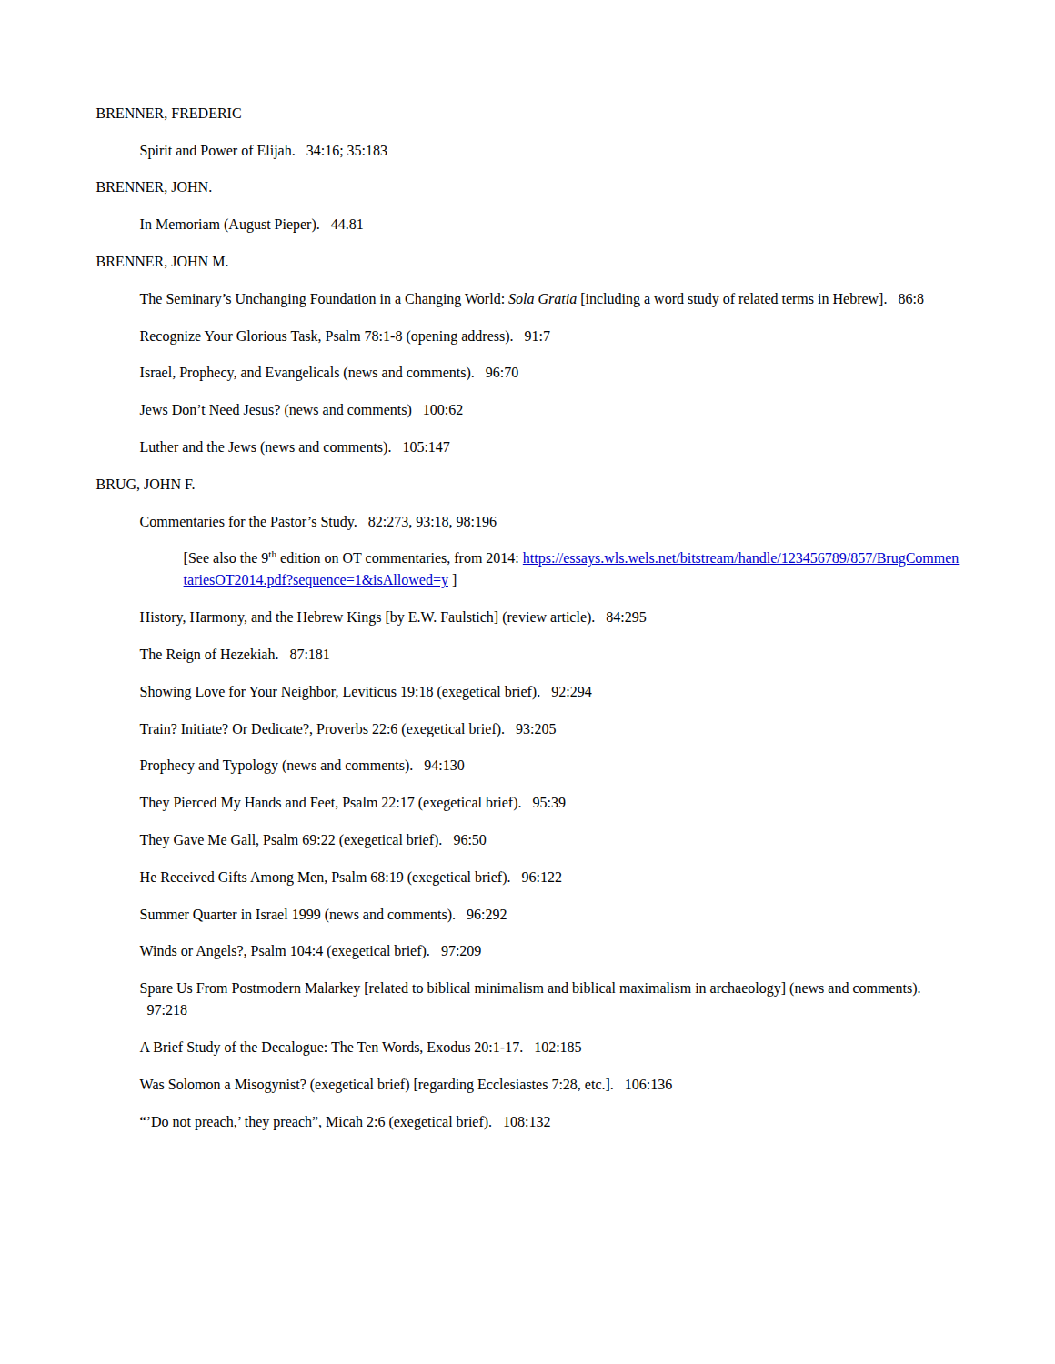Brenner, Frederic
Spirit and Power of Elijah. 34:16; 35:183
Brenner, John.
In Memoriam (August Pieper). 44.81
Brenner, John M.
The Seminary’s Unchanging Foundation in a Changing World: Sola Gratia [including a word study of related terms in Hebrew]. 86:8
Recognize Your Glorious Task, Psalm 78:1-8 (opening address). 91:7
Israel, Prophecy, and Evangelicals (news and comments). 96:70
Jews Don’t Need Jesus? (news and comments) 100:62
Luther and the Jews (news and comments). 105:147
Brug, John F.
Commentaries for the Pastor’s Study. 82:273, 93:18, 98:196
[See also the 9th edition on OT commentaries, from 2014: https://essays.wls.wels.net/bitstream/handle/123456789/857/BrugCommentariesOT2014.pdf?sequence=1&isAllowed=y ]
History, Harmony, and the Hebrew Kings [by E.W. Faulstich] (review article). 84:295
The Reign of Hezekiah. 87:181
Showing Love for Your Neighbor, Leviticus 19:18 (exegetical brief). 92:294
Train? Initiate? Or Dedicate?, Proverbs 22:6 (exegetical brief). 93:205
Prophecy and Typology (news and comments). 94:130
They Pierced My Hands and Feet, Psalm 22:17 (exegetical brief). 95:39
They Gave Me Gall, Psalm 69:22 (exegetical brief). 96:50
He Received Gifts Among Men, Psalm 68:19 (exegetical brief). 96:122
Summer Quarter in Israel 1999 (news and comments). 96:292
Winds or Angels?, Psalm 104:4 (exegetical brief). 97:209
Spare Us From Postmodern Malarkey [related to biblical minimalism and biblical maximalism in archaeology] (news and comments). 97:218
A Brief Study of the Decalogue: The Ten Words, Exodus 20:1-17. 102:185
Was Solomon a Misogynist? (exegetical brief) [regarding Ecclesiastes 7:28, etc.]. 106:136
“’Do not preach,’ they preach”, Micah 2:6 (exegetical brief). 108:132